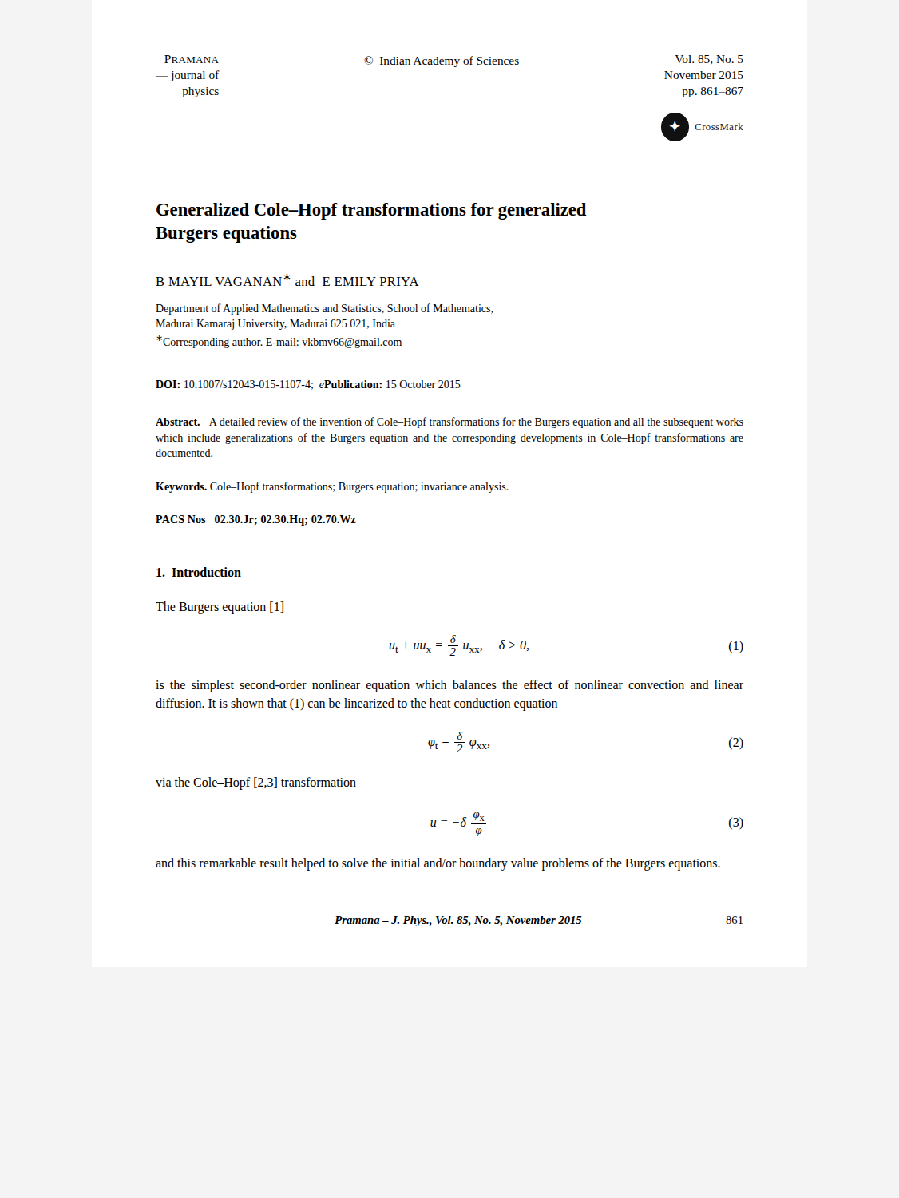PRAMANA
— journal of
physics
© Indian Academy of Sciences
Vol. 85, No. 5
November 2015
pp. 861–867
✦
CrossMark
Generalized Cole–Hopf transformations for generalized
Burgers equations
B MAYIL VAGANAN∗ and E EMILY PRIYA
Department of Applied Mathematics and Statistics, School of Mathematics,
Madurai Kamaraj University, Madurai 625 021, India
∗Corresponding author. E-mail: vkbmv66@gmail.com
DOI: 10.1007/s12043-015-1107-4; ePublication: 15 October 2015
Abstract. A detailed review of the invention of Cole–Hopf transformations for the Burgers equation and all the subsequent works which include generalizations of the Burgers equation and the corresponding developments in Cole–Hopf transformations are documented.
Keywords. Cole–Hopf transformations; Burgers equation; invariance analysis.
PACS Nos 02.30.Jr; 02.30.Hq; 02.70.Wz
1. Introduction
The Burgers equation [1]
ut + uux = δ 2 uxx, δ > 0,
(1)
is the simplest second-order nonlinear equation which balances the effect of nonlinear convection and linear diffusion. It is shown that (1) can be linearized to the heat conduction equation
φt = δ 2 φxx,
(2)
via the Cole–Hopf [2,3] transformation
u = −δ φx φ
(3)
and this remarkable result helped to solve the initial and/or boundary value problems of the Burgers equations.
Pramana – J. Phys., Vol. 85, No. 5, November 2015
861